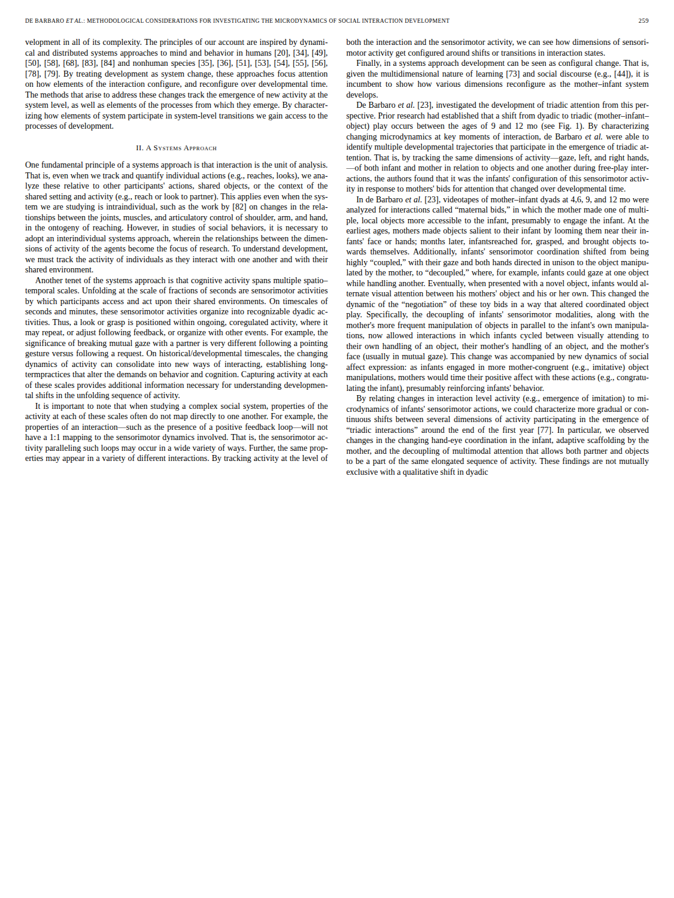DE BARBARO et al.: METHODOLOGICAL CONSIDERATIONS FOR INVESTIGATING THE MICRODYNAMICS OF SOCIAL INTERACTION DEVELOPMENT 259
velopment in all of its complexity. The principles of our account are inspired by dynamical and distributed systems approaches to mind and behavior in humans [20], [34], [49], [50], [58], [68], [83], [84] and nonhuman species [35], [36], [51], [53], [54], [55], [56], [78], [79]. By treating development as system change, these approaches focus attention on how elements of the interaction configure, and reconfigure over developmental time. The methods that arise to address these changes track the emergence of new activity at the system level, as well as elements of the processes from which they emerge. By characterizing how elements of system participate in system-level transitions we gain access to the processes of development.
II. A Systems Approach
One fundamental principle of a systems approach is that interaction is the unit of analysis. That is, even when we track and quantify individual actions (e.g., reaches, looks), we analyze these relative to other participants' actions, shared objects, or the context of the shared setting and activity (e.g., reach or look to partner). This applies even when the system we are studying is intraindividual, such as the work by [82] on changes in the relationships between the joints, muscles, and articulatory control of shoulder, arm, and hand, in the ontogeny of reaching. However, in studies of social behaviors, it is necessary to adopt an interindividual systems approach, wherein the relationships between the dimensions of activity of the agents become the focus of research. To understand development, we must track the activity of individuals as they interact with one another and with their shared environment.
Another tenet of the systems approach is that cognitive activity spans multiple spatio–temporal scales. Unfolding at the scale of fractions of seconds are sensorimotor activities by which participants access and act upon their shared environments. On timescales of seconds and minutes, these sensorimotor activities organize into recognizable dyadic activities. Thus, a look or grasp is positioned within ongoing, coregulated activity, where it may repeat, or adjust following feedback, or organize with other events. For example, the significance of breaking mutual gaze with a partner is very different following a pointing gesture versus following a request. On historical/developmental timescales, the changing dynamics of activity can consolidate into new ways of interacting, establishing long-termpractices that alter the demands on behavior and cognition. Capturing activity at each of these scales provides additional information necessary for understanding developmental shifts in the unfolding sequence of activity.
It is important to note that when studying a complex social system, properties of the activity at each of these scales often do not map directly to one another. For example, the properties of an interaction—such as the presence of a positive feedback loop—will not have a 1:1 mapping to the sensorimotor dynamics involved. That is, the sensorimotor activity paralleling such loops may occur in a wide variety of ways. Further, the same properties may appear in a variety of different interactions. By tracking activity at the level of both the interaction and the sensorimotor activity, we can see how dimensions of sensorimotor activity get configured around shifts or transitions in interaction states.
Finally, in a systems approach development can be seen as configural change. That is, given the multidimensional nature of learning [73] and social discourse (e.g., [44]), it is incumbent to show how various dimensions reconfigure as the mother–infant system develops.
De Barbaro et al. [23], investigated the development of triadic attention from this perspective. Prior research had established that a shift from dyadic to triadic (mother–infant–object) play occurs between the ages of 9 and 12 mo (see Fig. 1). By characterizing changing microdynamics at key moments of interaction, de Barbaro et al. were able to identify multiple developmental trajectories that participate in the emergence of triadic attention. That is, by tracking the same dimensions of activity—gaze, left, and right hands,—of both infant and mother in relation to objects and one another during free-play interactions, the authors found that it was the infants' configuration of this sensorimotor activity in response to mothers' bids for attention that changed over developmental time.
In de Barbaro et al. [23], videotapes of mother–infant dyads at 4,6, 9, and 12 mo were analyzed for interactions called “maternal bids,” in which the mother made one of multiple, local objects more accessible to the infant, presumably to engage the infant. At the earliest ages, mothers made objects salient to their infant by looming them near their infants' face or hands; months later, infantsreached for, grasped, and brought objects towards themselves. Additionally, infants' sensorimotor coordination shifted from being highly “coupled,” with their gaze and both hands directed in unison to the object manipulated by the mother, to “decoupled,” where, for example, infants could gaze at one object while handling another. Eventually, when presented with a novel object, infants would alternate visual attention between his mothers' object and his or her own. This changed the dynamic of the “negotiation” of these toy bids in a way that altered coordinated object play. Specifically, the decoupling of infants' sensorimotor modalities, along with the mother's more frequent manipulation of objects in parallel to the infant's own manipulations, now allowed interactions in which infants cycled between visually attending to their own handling of an object, their mother's handling of an object, and the mother's face (usually in mutual gaze). This change was accompanied by new dynamics of social affect expression: as infants engaged in more mother-congruent (e.g., imitative) object manipulations, mothers would time their positive affect with these actions (e.g., congratulating the infant), presumably reinforcing infants' behavior.
By relating changes in interaction level activity (e.g., emergence of imitation) to microdynamics of infants' sensorimotor actions, we could characterize more gradual or continuous shifts between several dimensions of activity participating in the emergence of “triadic interactions” around the end of the first year [77]. In particular, we observed changes in the changing hand-eye coordination in the infant, adaptive scaffolding by the mother, and the decoupling of multimodal attention that allows both partner and objects to be a part of the same elongated sequence of activity. These findings are not mutually exclusive with a qualitative shift in dyadic